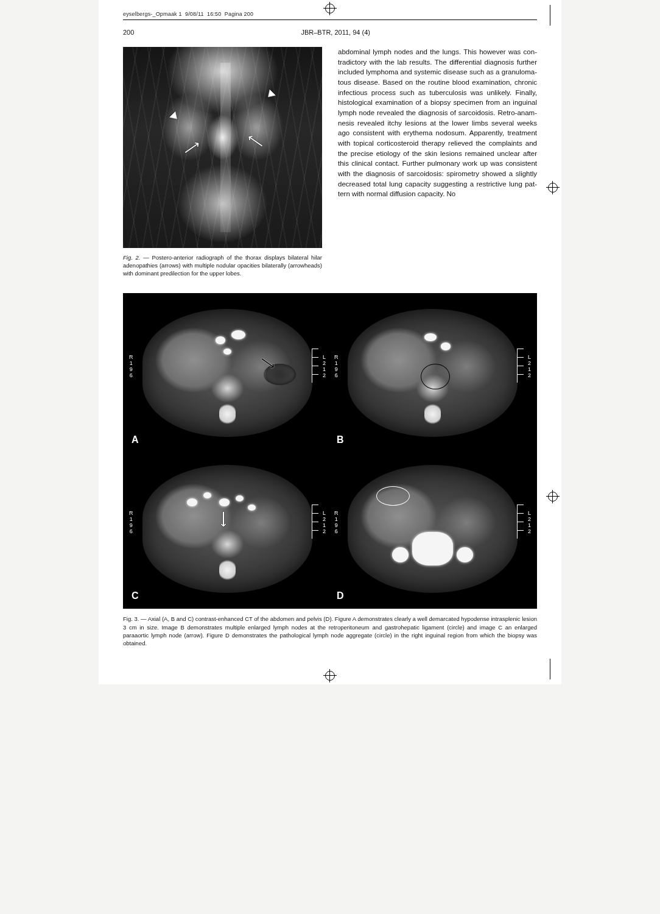eyselbergs-_Opmaak 1 9/08/11 16:50 Pagina 200
200 JBR–BTR, 2011, 94 (4)
⟶ ⟶
Fig. 2. — Postero-anterior radiograph of the thorax displays bilateral hilar adenopathies (arrows) with multiple nodular opacities bilaterally (arrowheads) with dominant predilection for the upper lobes.
abdominal lymph nodes and the lungs. This however was contradictory with the lab results. The differential diagnosis further included lymphoma and systemic disease such as a granulomatous disease. Based on the routine blood examination, chronic infectious process such as tuberculosis was unlikely. Finally, histological examination of a biopsy specimen from an inguinal lymph node revealed the diagnosis of sarcoidosis. Retro-anamnesis revealed itchy lesions at the lower limbs several weeks ago consistent with erythema nodosum. Apparently, treatment with topical corticosteroid therapy relieved the complaints and the precise etiology of the skin lesions remained unclear after this clinical contact. Further pulmonary work up was consistent with the diagnosis of sarcoidosis: spirometry showed a slightly decreased total lung capacity suggesting a restrictive lung pattern with normal diffusion capacity. No
⟶
R
1
9
6
L
2
1
2
A
R
1
9
6
L
2
1
2
B
⟶
R
1
9
6
L
2
1
2
C
R
1
9
6
L
2
1
2
D
Fig. 3. — Axial (A, B and C) contrast-enhanced CT of the abdomen and pelvis (D). Figure A demonstrates clearly a well demarcated hypodense intrasplenic lesion 3 cm in size. Image B demonstrates multiple enlarged lymph nodes at the retroperitoneum and gastrohepatic ligament (circle) and image C an enlarged paraaortic lymph node (arrow). Figure D demonstrates the pathological lymph node aggregate (circle) in the right inguinal region from which the biopsy was obtained.